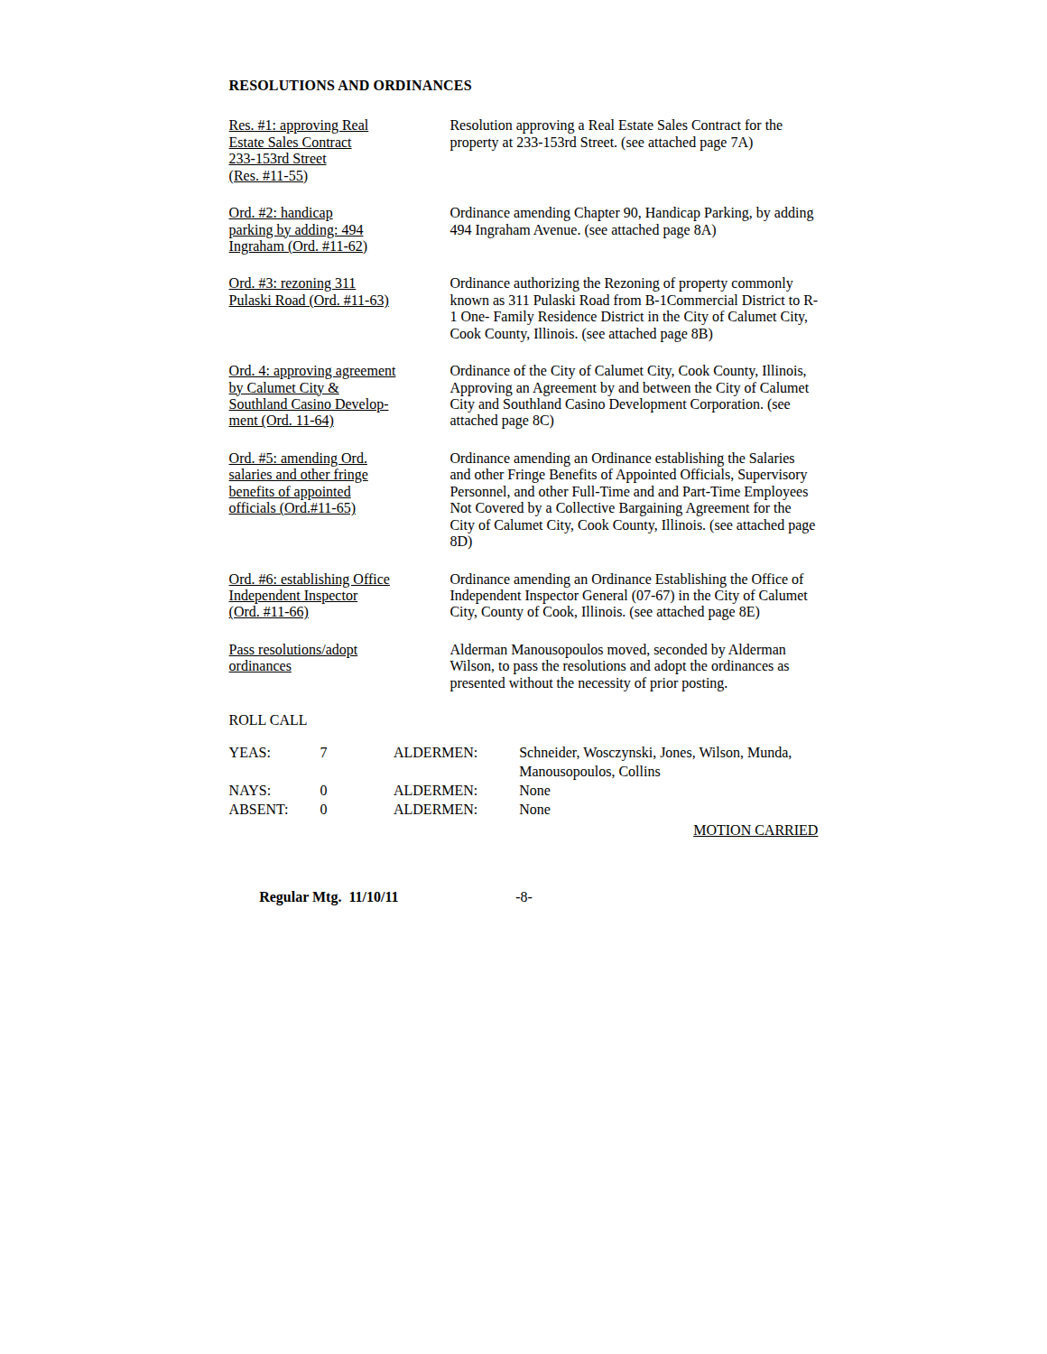RESOLUTIONS AND ORDINANCES
| Res. #1: approving Real Estate Sales Contract 233-153rd Street (Res. #11-55) | Resolution approving a Real Estate Sales Contract for the property at 233-153rd Street. (see attached page 7A) |
| Ord. #2: handicap parking by adding: 494 Ingraham (Ord. #11-62) | Ordinance amending Chapter 90, Handicap Parking, by adding 494 Ingraham Avenue. (see attached page 8A) |
| Ord. #3: rezoning 311 Pulaski Road (Ord. #11-63) | Ordinance authorizing the Rezoning of property commonly known as 311 Pulaski Road from B-1Commercial District to R-1 One- Family Residence District in the City of Calumet City, Cook County, Illinois. (see attached page 8B) |
| Ord. 4: approving agreement by Calumet City & Southland Casino Develop- ment (Ord. 11-64) | Ordinance of the City of Calumet City, Cook County, Illinois, Approving an Agreement by and between the City of Calumet City and Southland Casino Development Corporation. (see attached page 8C) |
| Ord. #5: amending Ord. salaries and other fringe benefits of appointed officials (Ord.#11-65) | Ordinance amending an Ordinance establishing the Salaries and other Fringe Benefits of Appointed Officials, Supervisory Personnel, and other Full-Time and and Part-Time Employees Not Covered by a Collective Bargaining Agreement for the City of Calumet City, Cook County, Illinois. (see attached page 8D) |
| Ord. #6: establishing Office Independent Inspector (Ord. #11-66) | Ordinance amending an Ordinance Establishing the Office of Independent Inspector General (07-67) in the City of Calumet City, County of Cook, Illinois. (see attached page 8E) |
| Pass resolutions/adopt ordinances | Alderman Manousopoulos moved, seconded by Alderman Wilson, to pass the resolutions and adopt the ordinances as presented without the necessity of prior posting. |
ROLL CALL
| YEAS: | 7 | ALDERMEN: | Schneider, Wosczynski, Jones, Wilson, Munda, |
| | | | Manousopoulos, Collins |
| NAYS: | 0 | ALDERMEN: | None |
| ABSENT: | 0 | ALDERMEN: | None |
MOTION CARRIED
Regular Mtg. 11/10/11 -8-